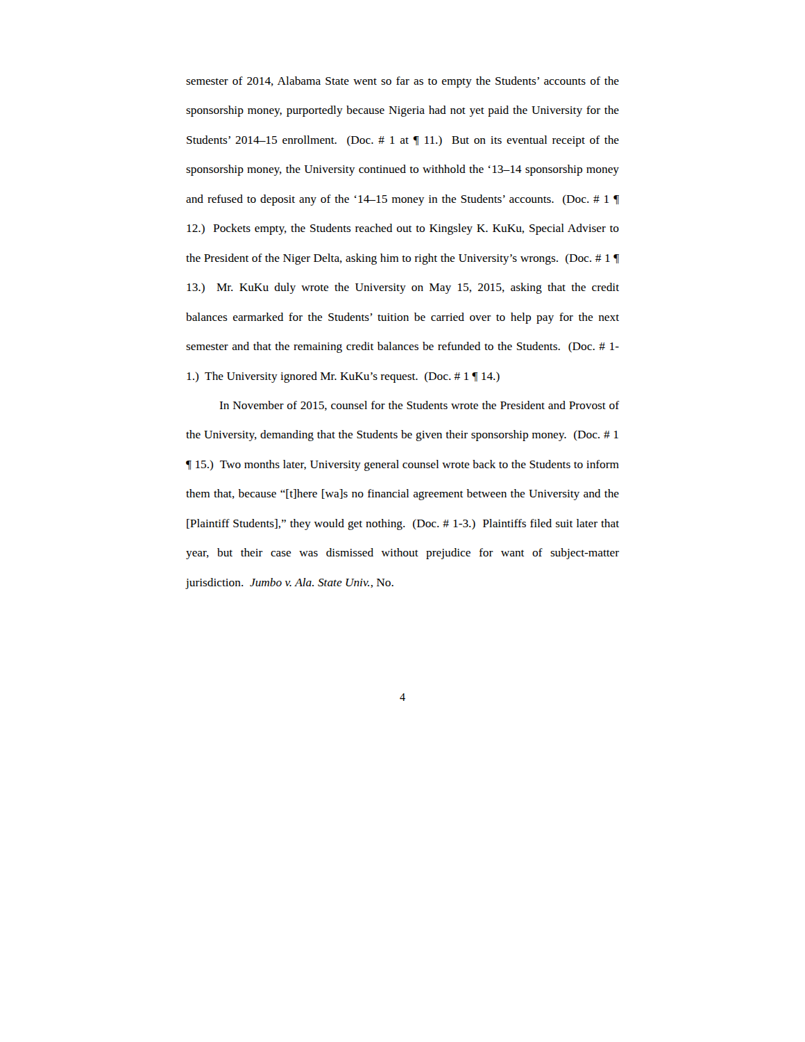semester of 2014, Alabama State went so far as to empty the Students’ accounts of the sponsorship money, purportedly because Nigeria had not yet paid the University for the Students’ 2014–15 enrollment. (Doc. # 1 at ¶ 11.) But on its eventual receipt of the sponsorship money, the University continued to withhold the ‘13–14 sponsorship money and refused to deposit any of the ‘14–15 money in the Students’ accounts. (Doc. # 1 ¶ 12.) Pockets empty, the Students reached out to Kingsley K. KuKu, Special Adviser to the President of the Niger Delta, asking him to right the University’s wrongs. (Doc. # 1 ¶ 13.) Mr. KuKu duly wrote the University on May 15, 2015, asking that the credit balances earmarked for the Students’ tuition be carried over to help pay for the next semester and that the remaining credit balances be refunded to the Students. (Doc. # 1-1.) The University ignored Mr. KuKu’s request. (Doc. # 1 ¶ 14.)
In November of 2015, counsel for the Students wrote the President and Provost of the University, demanding that the Students be given their sponsorship money. (Doc. # 1 ¶ 15.) Two months later, University general counsel wrote back to the Students to inform them that, because “[t]here [wa]s no financial agreement between the University and the [Plaintiff Students],” they would get nothing. (Doc. # 1-3.) Plaintiffs filed suit later that year, but their case was dismissed without prejudice for want of subject-matter jurisdiction. Jumbo v. Ala. State Univ., No.
4